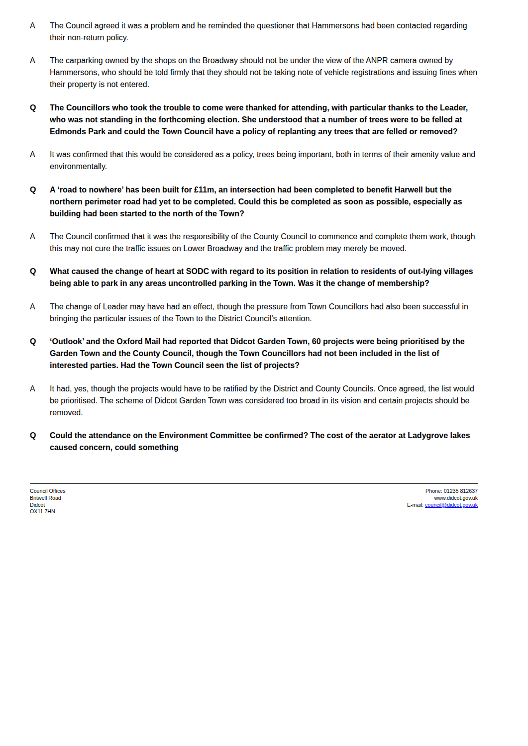A The Council agreed it was a problem and he reminded the questioner that Hammersons had been contacted regarding their non-return policy.
A The carparking owned by the shops on the Broadway should not be under the view of the ANPR camera owned by Hammersons, who should be told firmly that they should not be taking note of vehicle registrations and issuing fines when their property is not entered.
Q The Councillors who took the trouble to come were thanked for attending, with particular thanks to the Leader, who was not standing in the forthcoming election. She understood that a number of trees were to be felled at Edmonds Park and could the Town Council have a policy of replanting any trees that are felled or removed?
A It was confirmed that this would be considered as a policy, trees being important, both in terms of their amenity value and environmentally.
Q A ‘road to nowhere’ has been built for £11m, an intersection had been completed to benefit Harwell but the northern perimeter road had yet to be completed. Could this be completed as soon as possible, especially as building had been started to the north of the Town?
A The Council confirmed that it was the responsibility of the County Council to commence and complete them work, though this may not cure the traffic issues on Lower Broadway and the traffic problem may merely be moved.
Q What caused the change of heart at SODC with regard to its position in relation to residents of out-lying villages being able to park in any areas uncontrolled parking in the Town. Was it the change of membership?
A The change of Leader may have had an effect, though the pressure from Town Councillors had also been successful in bringing the particular issues of the Town to the District Council’s attention.
Q ‘Outlook’ and the Oxford Mail had reported that Didcot Garden Town, 60 projects were being prioritised by the Garden Town and the County Council, though the Town Councillors had not been included in the list of interested parties. Had the Town Council seen the list of projects?
A It had, yes, though the projects would have to be ratified by the District and County Councils. Once agreed, the list would be prioritised. The scheme of Didcot Garden Town was considered too broad in its vision and certain projects should be removed.
Q Could the attendance on the Environment Committee be confirmed? The cost of the aerator at Ladygrove lakes caused concern, could something
Council Offices
Britwell Road
Didcot
OX11 7HN
Phone: 01235 812637
www.didcot.gov.uk
E-mail: council@didcot.gov.uk